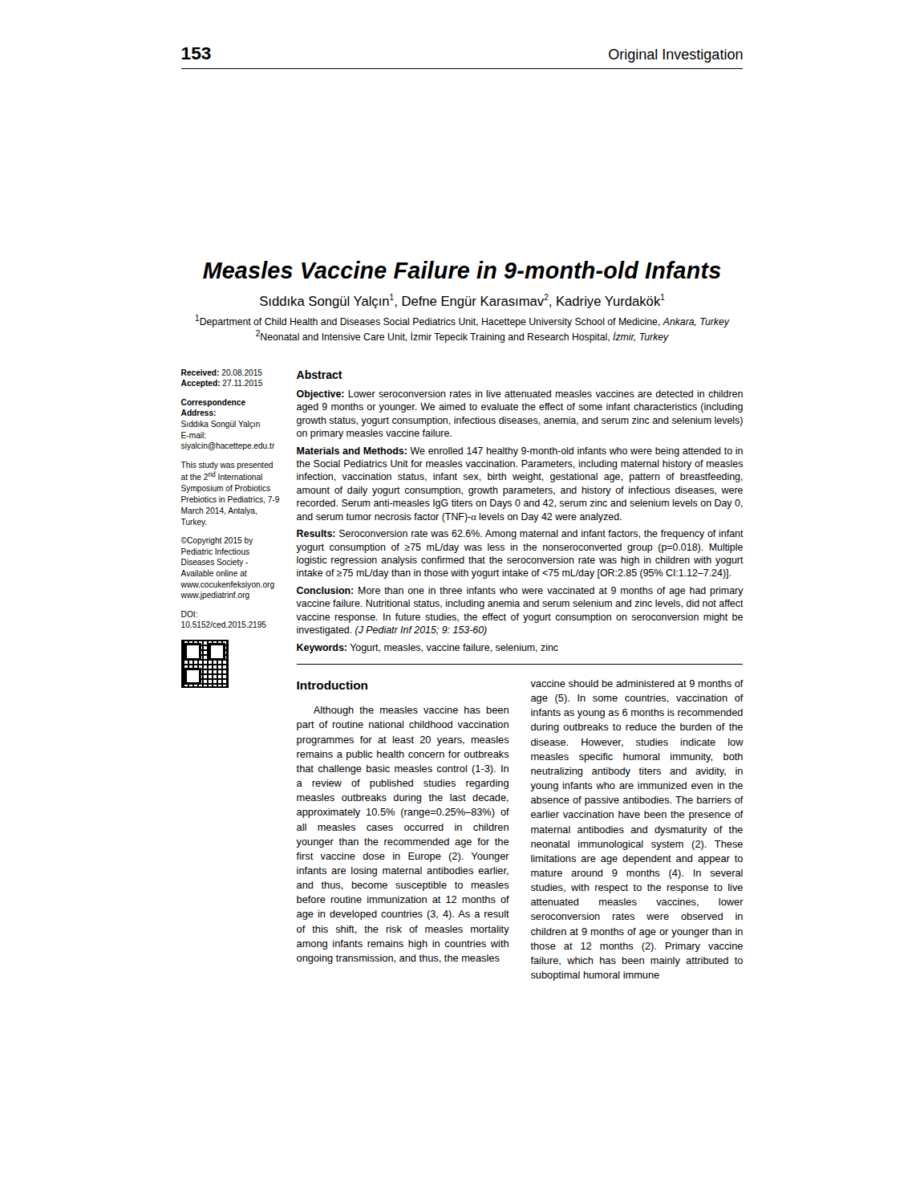153
Original Investigation
Measles Vaccine Failure in 9-month-old Infants
Sıddıka Songül Yalçın1, Defne Engür Karasımav2, Kadriye Yurdakök1
1Department of Child Health and Diseases Social Pediatrics Unit, Hacettepe University School of Medicine, Ankara, Turkey
2Neonatal and Intensive Care Unit, İzmir Tepecik Training and Research Hospital, İzmir, Turkey
Received: 20.08.2015
Accepted: 27.11.2015
Correspondence
Address:
Sıddıka Songül Yalçın
E-mail:
siyalcin@hacettepe.edu.tr
This study was presented at the 2nd International Symposium of Probiotics Prebiotics in Pediatrics, 7-9 March 2014, Antalya, Turkey.
©Copyright 2015 by Pediatric Infectious Diseases Society -
Available online at
www.cocukenfeksiyon.org
www.jpediatrinf.org
DOI: 10.5152/ced.2015.2195
Abstract
Objective: Lower seroconversion rates in live attenuated measles vaccines are detected in children aged 9 months or younger. We aimed to evaluate the effect of some infant characteristics (including growth status, yogurt consumption, infectious diseases, anemia, and serum zinc and selenium levels) on primary measles vaccine failure.
Materials and Methods: We enrolled 147 healthy 9-month-old infants who were being attended to in the Social Pediatrics Unit for measles vaccination. Parameters, including maternal history of measles infection, vaccination status, infant sex, birth weight, gestational age, pattern of breastfeeding, amount of daily yogurt consumption, growth parameters, and history of infectious diseases, were recorded. Serum anti-measles IgG titers on Days 0 and 42, serum zinc and selenium levels on Day 0, and serum tumor necrosis factor (TNF)-α levels on Day 42 were analyzed.
Results: Seroconversion rate was 62.6%. Among maternal and infant factors, the frequency of infant yogurt consumption of ≥75 mL/day was less in the nonseroconverted group (p=0.018). Multiple logistic regression analysis confirmed that the seroconversion rate was high in children with yogurt intake of ≥75 mL/day than in those with yogurt intake of <75 mL/day [OR:2.85 (95% CI:1.12–7.24)].
Conclusion: More than one in three infants who were vaccinated at 9 months of age had primary vaccine failure. Nutritional status, including anemia and serum selenium and zinc levels, did not affect vaccine response. In future studies, the effect of yogurt consumption on seroconversion might be investigated. (J Pediatr Inf 2015; 9: 153-60)
Keywords: Yogurt, measles, vaccine failure, selenium, zinc
Introduction
Although the measles vaccine has been part of routine national childhood vaccination programmes for at least 20 years, measles remains a public health concern for outbreaks that challenge basic measles control (1-3). In a review of published studies regarding measles outbreaks during the last decade, approximately 10.5% (range=0.25%–83%) of all measles cases occurred in children younger than the recommended age for the first vaccine dose in Europe (2). Younger infants are losing maternal antibodies earlier, and thus, become susceptible to measles before routine immunization at 12 months of age in developed countries (3, 4). As a result of this shift, the risk of measles mortality among infants remains high in countries with ongoing transmission, and thus, the measles
vaccine should be administered at 9 months of age (5). In some countries, vaccination of infants as young as 6 months is recommended during outbreaks to reduce the burden of the disease. However, studies indicate low measles specific humoral immunity, both neutralizing antibody titers and avidity, in young infants who are immunized even in the absence of passive antibodies. The barriers of earlier vaccination have been the presence of maternal antibodies and dysmaturity of the neonatal immunological system (2). These limitations are age dependent and appear to mature around 9 months (4). In several studies, with respect to the response to live attenuated measles vaccines, lower seroconversion rates were observed in children at 9 months of age or younger than in those at 12 months (2). Primary vaccine failure, which has been mainly attributed to suboptimal humoral immune